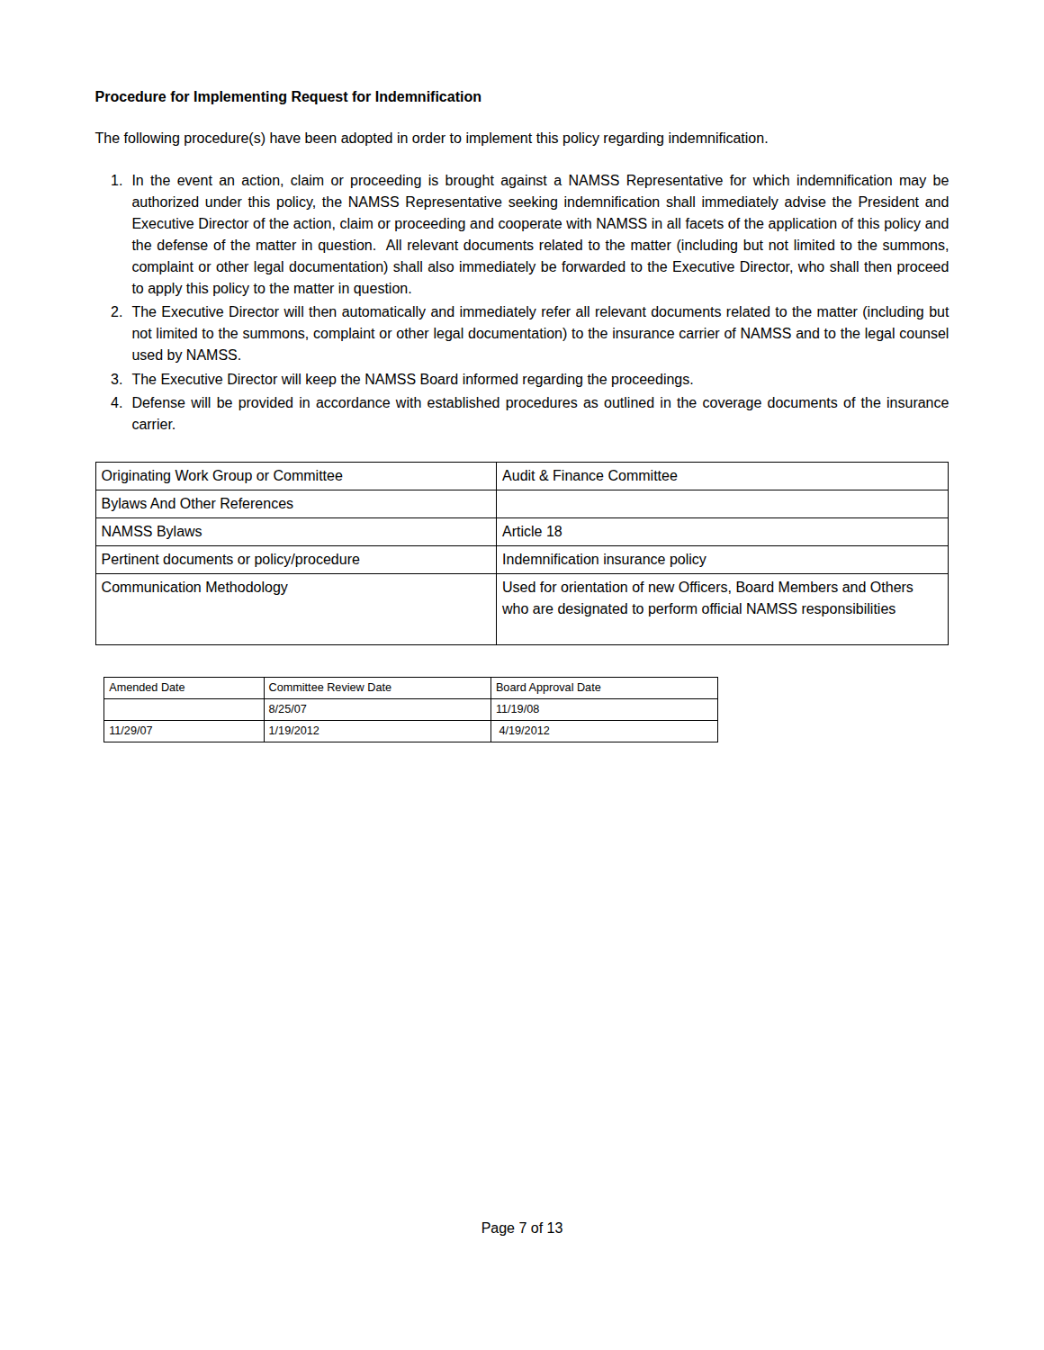Procedure for Implementing Request for Indemnification
The following procedure(s) have been adopted in order to implement this policy regarding indemnification.
In the event an action, claim or proceeding is brought against a NAMSS Representative for which indemnification may be authorized under this policy, the NAMSS Representative seeking indemnification shall immediately advise the President and Executive Director of the action, claim or proceeding and cooperate with NAMSS in all facets of the application of this policy and the defense of the matter in question. All relevant documents related to the matter (including but not limited to the summons, complaint or other legal documentation) shall also immediately be forwarded to the Executive Director, who shall then proceed to apply this policy to the matter in question.
The Executive Director will then automatically and immediately refer all relevant documents related to the matter (including but not limited to the summons, complaint or other legal documentation) to the insurance carrier of NAMSS and to the legal counsel used by NAMSS.
The Executive Director will keep the NAMSS Board informed regarding the proceedings.
Defense will be provided in accordance with established procedures as outlined in the coverage documents of the insurance carrier.
| Originating Work Group or Committee | Audit & Finance Committee |
| Bylaws And Other References | |
| NAMSS Bylaws | Article 18 |
| Pertinent documents or policy/procedure | Indemnification insurance policy |
| Communication Methodology | Used for orientation of new Officers, Board Members and Others who are designated to perform official NAMSS responsibilities |
| Amended Date | Committee Review Date | Board Approval Date |
| | 8/25/07 | 11/19/08 |
| 11/29/07 | 1/19/2012 | 4/19/2012 |
Page 7 of 13